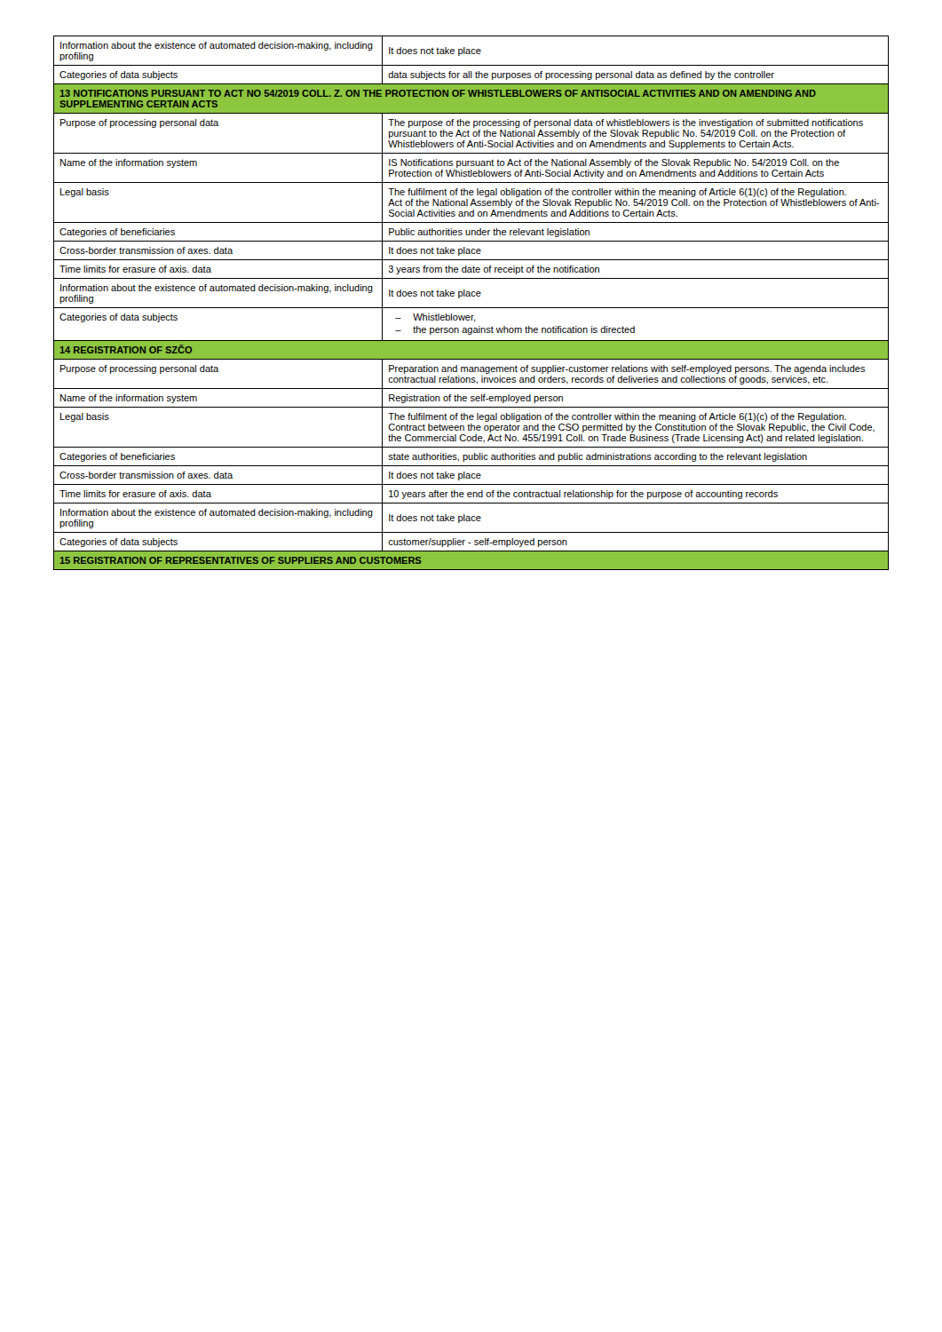| Information about the existence of automated decision-making, including profiling | It does not take place |
| Categories of data subjects | data subjects for all the purposes of processing personal data as defined by the controller |
| 13 Notifications pursuant to Act No 54/2019 Coll. z. on the protection of whistleblowers of antisocial activities and on amending and supplementing certain acts |
| Purpose of processing personal data | The purpose of the processing of personal data of whistleblowers is the investigation of submitted notifications pursuant to the Act of the National Assembly of the Slovak Republic No. 54/2019 Coll. on the Protection of Whistleblowers of Anti-Social Activities and on Amendments and Supplements to Certain Acts. |
| Name of the information system | IS Notifications pursuant to Act of the National Assembly of the Slovak Republic No. 54/2019 Coll. on the Protection of Whistleblowers of Anti-Social Activity and on Amendments and Additions to Certain Acts |
| Legal basis | The fulfilment of the legal obligation of the controller within the meaning of Article 6(1)(c) of the Regulation. Act of the National Assembly of the Slovak Republic No. 54/2019 Coll. on the Protection of Whistleblowers of Anti-Social Activities and on Amendments and Additions to Certain Acts. |
| Categories of beneficiaries | Public authorities under the relevant legislation |
| Cross-border transmission of axes. data | It does not take place |
| Time limits for erasure of axis. data | 3 years from the date of receipt of the notification |
| Information about the existence of automated decision-making, including profiling | It does not take place |
| Categories of data subjects | Whistleblower, the person against whom the notification is directed |
| 14 Registration of SZČO |
| Purpose of processing personal data | Preparation and management of supplier-customer relations with self-employed persons. The agenda includes contractual relations, invoices and orders, records of deliveries and collections of goods, services, etc. |
| Name of the information system | Registration of the self-employed person |
| Legal basis | The fulfilment of the legal obligation of the controller within the meaning of Article 6(1)(c) of the Regulation. Contract between the operator and the CSO permitted by the Constitution of the Slovak Republic, the Civil Code, the Commercial Code, Act No. 455/1991 Coll. on Trade Business (Trade Licensing Act) and related legislation. |
| Categories of beneficiaries | state authorities, public authorities and public administrations according to the relevant legislation |
| Cross-border transmission of axes. data | It does not take place |
| Time limits for erasure of axis. data | 10 years after the end of the contractual relationship for the purpose of accounting records |
| Information about the existence of automated decision-making, including profiling | It does not take place |
| Categories of data subjects | customer/supplier - self-employed person |
| 15 Registration of representatives of suppliers and customers |